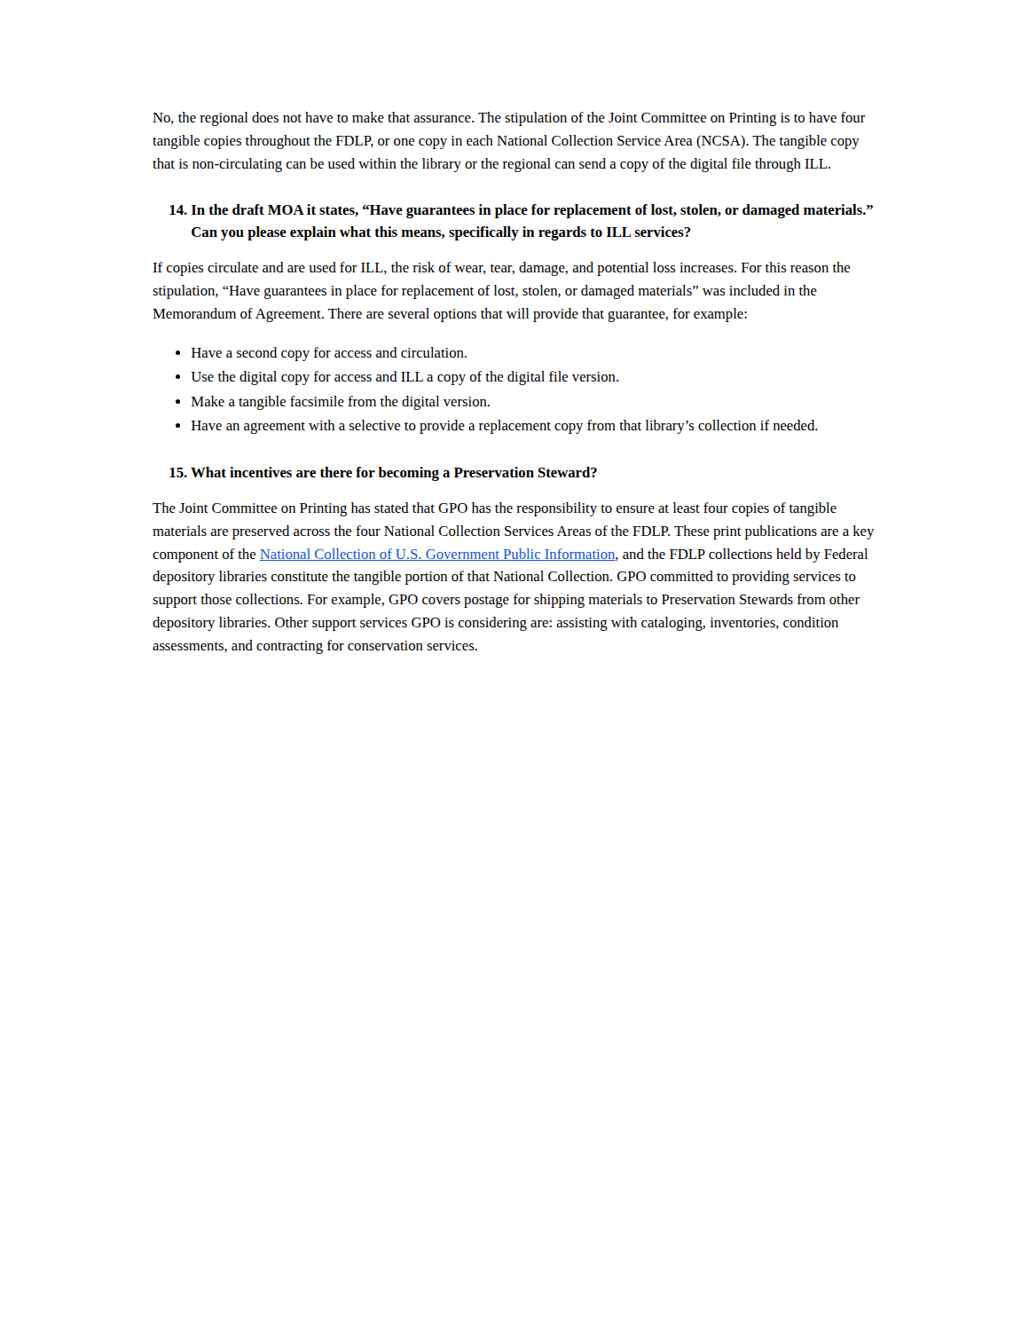No, the regional does not have to make that assurance. The stipulation of the Joint Committee on Printing is to have four tangible copies throughout the FDLP, or one copy in each National Collection Service Area (NCSA). The tangible copy that is non-circulating can be used within the library or the regional can send a copy of the digital file through ILL.
In the draft MOA it states, “Have guarantees in place for replacement of lost, stolen, or damaged materials.” Can you please explain what this means, specifically in regards to ILL services?
If copies circulate and are used for ILL, the risk of wear, tear, damage, and potential loss increases. For this reason the stipulation, “Have guarantees in place for replacement of lost, stolen, or damaged materials” was included in the Memorandum of Agreement. There are several options that will provide that guarantee, for example:
Have a second copy for access and circulation.
Use the digital copy for access and ILL a copy of the digital file version.
Make a tangible facsimile from the digital version.
Have an agreement with a selective to provide a replacement copy from that library’s collection if needed.
What incentives are there for becoming a Preservation Steward?
The Joint Committee on Printing has stated that GPO has the responsibility to ensure at least four copies of tangible materials are preserved across the four National Collection Services Areas of the FDLP. These print publications are a key component of the National Collection of U.S. Government Public Information, and the FDLP collections held by Federal depository libraries constitute the tangible portion of that National Collection. GPO committed to providing services to support those collections. For example, GPO covers postage for shipping materials to Preservation Stewards from other depository libraries. Other support services GPO is considering are: assisting with cataloging, inventories, condition assessments, and contracting for conservation services.